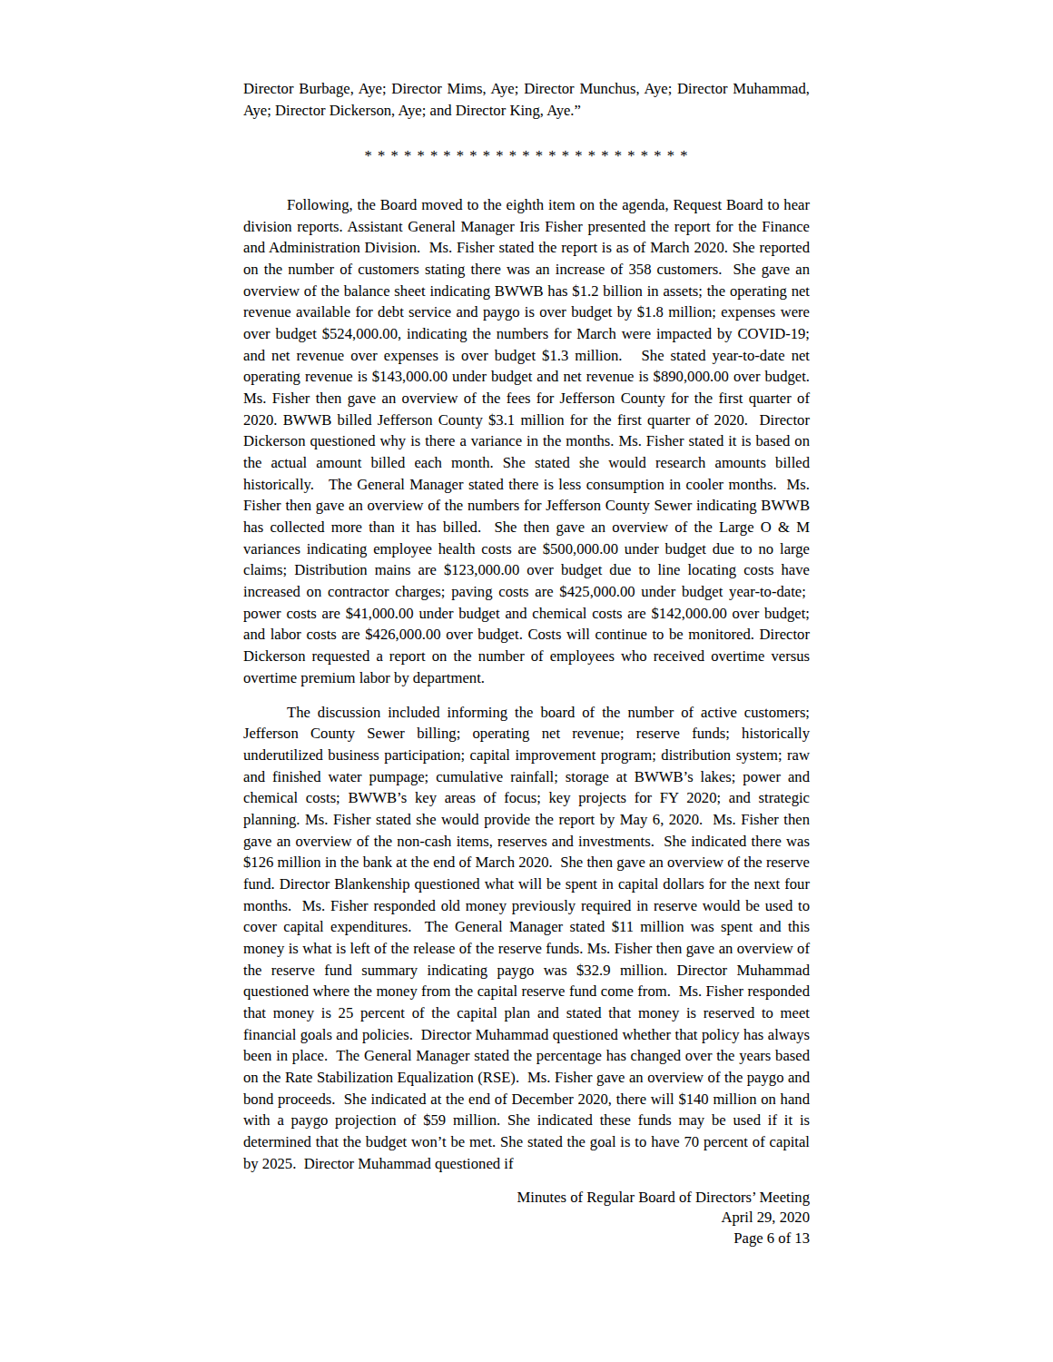Director Burbage, Aye; Director Mims, Aye; Director Munchus, Aye; Director Muhammad, Aye; Director Dickerson, Aye; and Director King, Aye.”
* * * * * * * * * * * * * * * * * * * * * * * * *
Following, the Board moved to the eighth item on the agenda, Request Board to hear division reports. Assistant General Manager Iris Fisher presented the report for the Finance and Administration Division. Ms. Fisher stated the report is as of March 2020. She reported on the number of customers stating there was an increase of 358 customers. She gave an overview of the balance sheet indicating BWWB has $1.2 billion in assets; the operating net revenue available for debt service and paygo is over budget by $1.8 million; expenses were over budget $524,000.00, indicating the numbers for March were impacted by COVID-19; and net revenue over expenses is over budget $1.3 million. She stated year-to-date net operating revenue is $143,000.00 under budget and net revenue is $890,000.00 over budget. Ms. Fisher then gave an overview of the fees for Jefferson County for the first quarter of 2020. BWWB billed Jefferson County $3.1 million for the first quarter of 2020. Director Dickerson questioned why is there a variance in the months. Ms. Fisher stated it is based on the actual amount billed each month. She stated she would research amounts billed historically. The General Manager stated there is less consumption in cooler months. Ms. Fisher then gave an overview of the numbers for Jefferson County Sewer indicating BWWB has collected more than it has billed. She then gave an overview of the Large O & M variances indicating employee health costs are $500,000.00 under budget due to no large claims; Distribution mains are $123,000.00 over budget due to line locating costs have increased on contractor charges; paving costs are $425,000.00 under budget year-to-date; power costs are $41,000.00 under budget and chemical costs are $142,000.00 over budget; and labor costs are $426,000.00 over budget. Costs will continue to be monitored. Director Dickerson requested a report on the number of employees who received overtime versus overtime premium labor by department.
The discussion included informing the board of the number of active customers; Jefferson County Sewer billing; operating net revenue; reserve funds; historically underutilized business participation; capital improvement program; distribution system; raw and finished water pumpage; cumulative rainfall; storage at BWWB’s lakes; power and chemical costs; BWWB’s key areas of focus; key projects for FY 2020; and strategic planning. Ms. Fisher stated she would provide the report by May 6, 2020. Ms. Fisher then gave an overview of the non-cash items, reserves and investments. She indicated there was $126 million in the bank at the end of March 2020. She then gave an overview of the reserve fund. Director Blankenship questioned what will be spent in capital dollars for the next four months. Ms. Fisher responded old money previously required in reserve would be used to cover capital expenditures. The General Manager stated $11 million was spent and this money is what is left of the release of the reserve funds. Ms. Fisher then gave an overview of the reserve fund summary indicating paygo was $32.9 million. Director Muhammad questioned where the money from the capital reserve fund come from. Ms. Fisher responded that money is 25 percent of the capital plan and stated that money is reserved to meet financial goals and policies. Director Muhammad questioned whether that policy has always been in place. The General Manager stated the percentage has changed over the years based on the Rate Stabilization Equalization (RSE). Ms. Fisher gave an overview of the paygo and bond proceeds. She indicated at the end of December 2020, there will $140 million on hand with a paygo projection of $59 million. She indicated these funds may be used if it is determined that the budget won’t be met. She stated the goal is to have 70 percent of capital by 2025. Director Muhammad questioned if
Minutes of Regular Board of Directors’ Meeting
April 29, 2020
Page 6 of 13